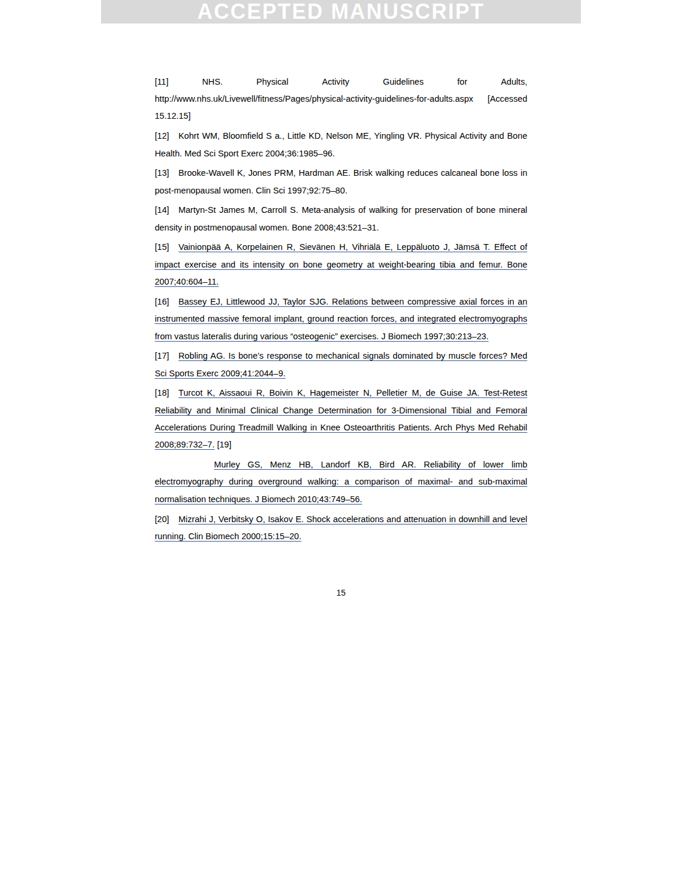ACCEPTED MANUSCRIPT
[11] NHS. Physical Activity Guidelines for Adults, http://www.nhs.uk/Livewell/fitness/Pages/physical-activity-guidelines-for-adults.aspx [Accessed 15.12.15]
[12] Kohrt WM, Bloomfield S a., Little KD, Nelson ME, Yingling VR. Physical Activity and Bone Health. Med Sci Sport Exerc 2004;36:1985–96.
[13] Brooke-Wavell K, Jones PRM, Hardman AE. Brisk walking reduces calcaneal bone loss in post-menopausal women. Clin Sci 1997;92:75–80.
[14] Martyn-St James M, Carroll S. Meta-analysis of walking for preservation of bone mineral density in postmenopausal women. Bone 2008;43:521–31.
[15] Vainionpää A, Korpelainen R, Sievänen H, Vihriälä E, Leppäluoto J, Jämsä T. Effect of impact exercise and its intensity on bone geometry at weight-bearing tibia and femur. Bone 2007;40:604–11.
[16] Bassey EJ, Littlewood JJ, Taylor SJG. Relations between compressive axial forces in an instrumented massive femoral implant, ground reaction forces, and integrated electromyographs from vastus lateralis during various “osteogenic” exercises. J Biomech 1997;30:213–23.
[17] Robling AG. Is bone’s response to mechanical signals dominated by muscle forces? Med Sci Sports Exerc 2009;41:2044–9.
[18] Turcot K, Aissaoui R, Boivin K, Hagemeister N, Pelletier M, de Guise JA. Test-Retest Reliability and Minimal Clinical Change Determination for 3-Dimensional Tibial and Femoral Accelerations During Treadmill Walking in Knee Osteoarthritis Patients. Arch Phys Med Rehabil 2008;89:732–7. [19]
Murley GS, Menz HB, Landorf KB, Bird AR. Reliability of lower limb electromyography during overground walking: a comparison of maximal- and sub-maximal normalisation techniques. J Biomech 2010;43:749–56.
[20] Mizrahi J, Verbitsky O, Isakov E. Shock accelerations and attenuation in downhill and level running. Clin Biomech 2000;15:15–20.
15